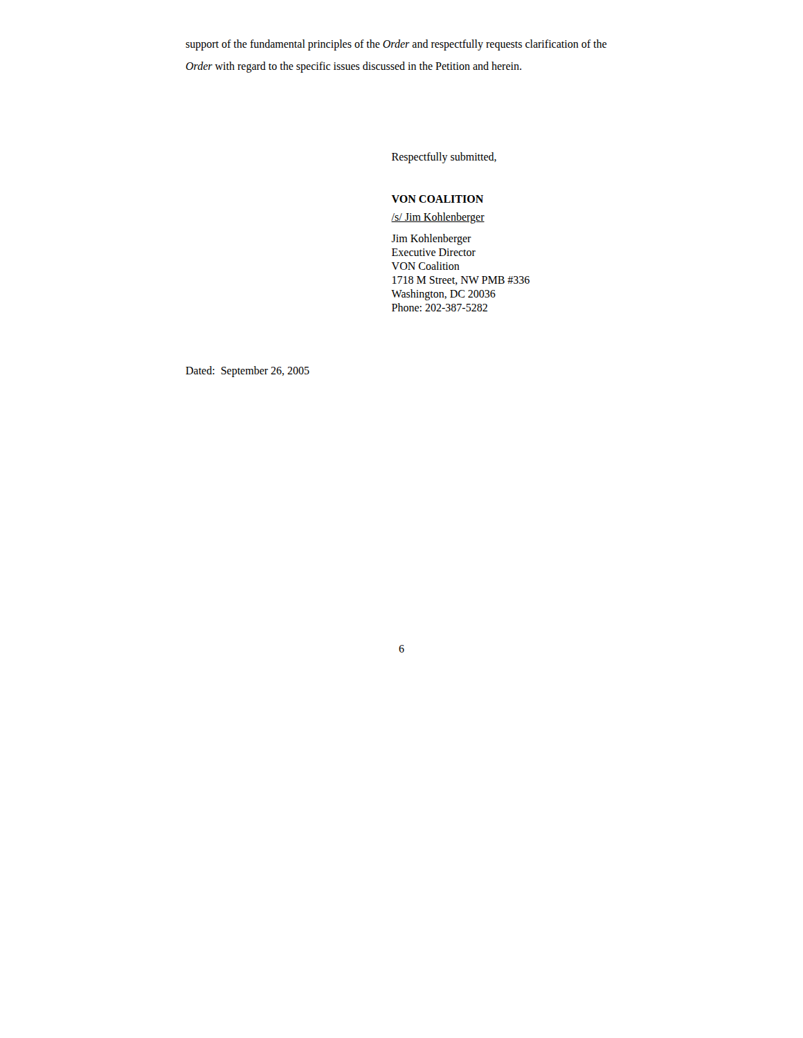support of the fundamental principles of the Order and respectfully requests clarification of the Order with regard to the specific issues discussed in the Petition and herein.
Respectfully submitted,
VON COALITION
/s/ Jim Kohlenberger
Jim Kohlenberger
Executive Director
VON Coalition
1718 M Street, NW PMB #336
Washington, DC 20036
Phone: 202-387-5282
Dated: September 26, 2005
6